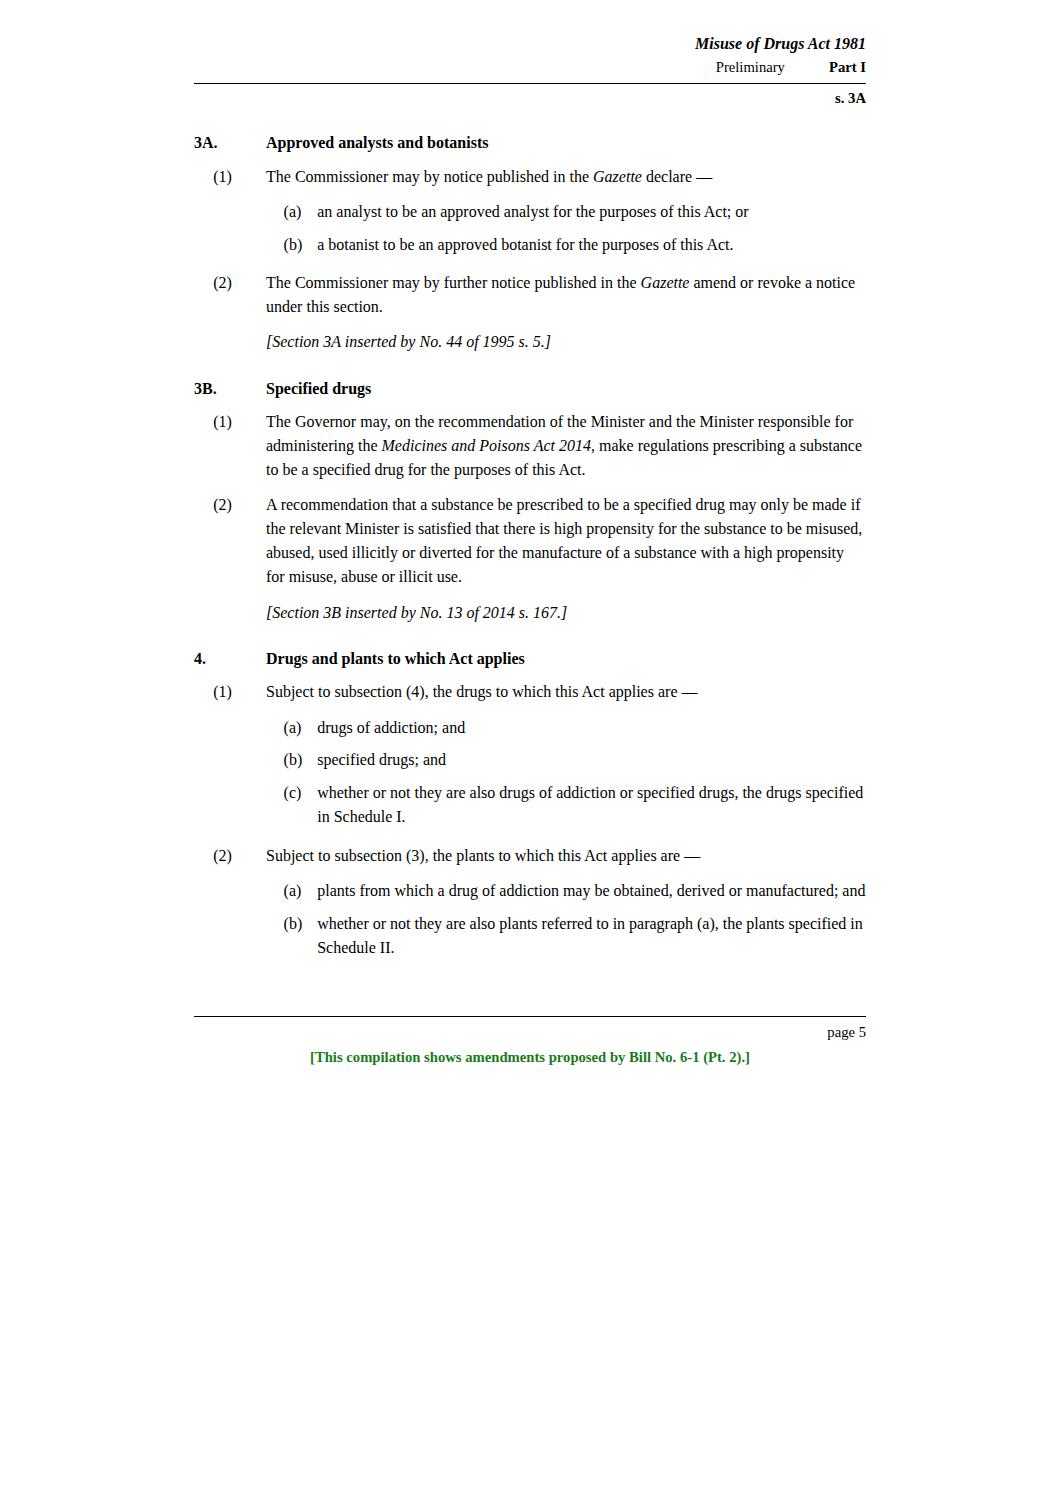Misuse of Drugs Act 1981
Preliminary Part I
s. 3A
3A. Approved analysts and botanists
(1) The Commissioner may by notice published in the Gazette declare —
(a) an analyst to be an approved analyst for the purposes of this Act; or
(b) a botanist to be an approved botanist for the purposes of this Act.
(2) The Commissioner may by further notice published in the Gazette amend or revoke a notice under this section.
[Section 3A inserted by No. 44 of 1995 s. 5.]
3B. Specified drugs
(1) The Governor may, on the recommendation of the Minister and the Minister responsible for administering the Medicines and Poisons Act 2014, make regulations prescribing a substance to be a specified drug for the purposes of this Act.
(2) A recommendation that a substance be prescribed to be a specified drug may only be made if the relevant Minister is satisfied that there is high propensity for the substance to be misused, abused, used illicitly or diverted for the manufacture of a substance with a high propensity for misuse, abuse or illicit use.
[Section 3B inserted by No. 13 of 2014 s. 167.]
4. Drugs and plants to which Act applies
(1) Subject to subsection (4), the drugs to which this Act applies are —
(a) drugs of addiction; and
(b) specified drugs; and
(c) whether or not they are also drugs of addiction or specified drugs, the drugs specified in Schedule I.
(2) Subject to subsection (3), the plants to which this Act applies are —
(a) plants from which a drug of addiction may be obtained, derived or manufactured; and
(b) whether or not they are also plants referred to in paragraph (a), the plants specified in Schedule II.
page 5
[This compilation shows amendments proposed by Bill No. 6-1 (Pt. 2).]